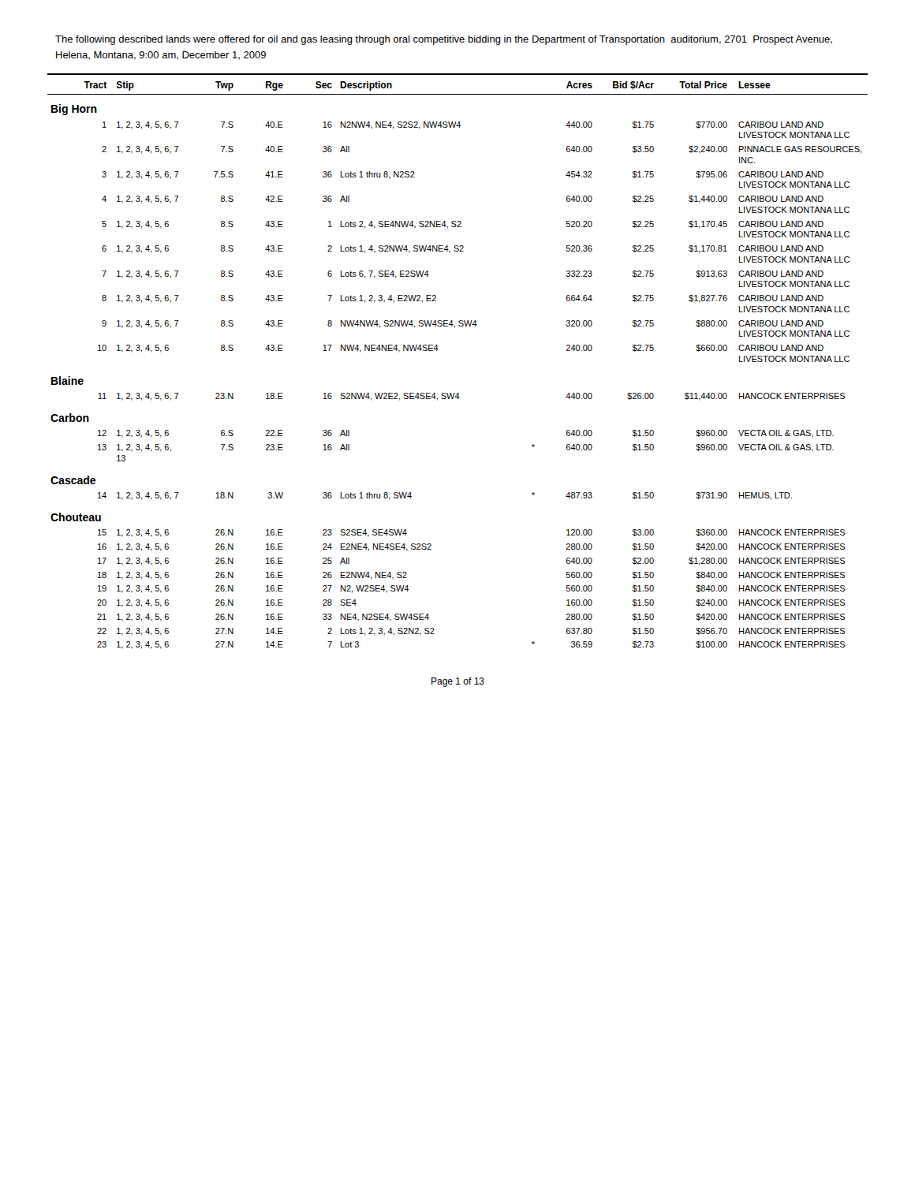The following described lands were offered for oil and gas leasing through oral competitive bidding in the Department of Transportation auditorium, 2701 Prospect Avenue, Helena, Montana, 9:00 am, December 1, 2009
| Tract | Stip | Twp | Rge | Sec | Description | | Acres | Bid $/Acr | Total Price | Lessee |
| --- | --- | --- | --- | --- | --- | --- | --- | --- | --- | --- |
| Big Horn |
| 1 | 1, 2, 3, 4, 5, 6, 7 | 7.S | 40.E | 16 | N2NW4, NE4, S2S2, NW4SW4 | | 440.00 | $1.75 | $770.00 | CARIBOU LAND AND LIVESTOCK MONTANA LLC |
| 2 | 1, 2, 3, 4, 5, 6, 7 | 7.S | 40.E | 36 | All | | 640.00 | $3.50 | $2,240.00 | PINNACLE GAS RESOURCES, INC. |
| 3 | 1, 2, 3, 4, 5, 6, 7 | 7.5.S | 41.E | 36 | Lots 1 thru 8, N2S2 | | 454.32 | $1.75 | $795.06 | CARIBOU LAND AND LIVESTOCK MONTANA LLC |
| 4 | 1, 2, 3, 4, 5, 6, 7 | 8.S | 42.E | 36 | All | | 640.00 | $2.25 | $1,440.00 | CARIBOU LAND AND LIVESTOCK MONTANA LLC |
| 5 | 1, 2, 3, 4, 5, 6 | 8.S | 43.E | 1 | Lots 2, 4, SE4NW4, S2NE4, S2 | | 520.20 | $2.25 | $1,170.45 | CARIBOU LAND AND LIVESTOCK MONTANA LLC |
| 6 | 1, 2, 3, 4, 5, 6 | 8.S | 43.E | 2 | Lots 1, 4, S2NW4, SW4NE4, S2 | | 520.36 | $2.25 | $1,170.81 | CARIBOU LAND AND LIVESTOCK MONTANA LLC |
| 7 | 1, 2, 3, 4, 5, 6, 7 | 8.S | 43.E | 6 | Lots 6, 7, SE4, E2SW4 | | 332.23 | $2.75 | $913.63 | CARIBOU LAND AND LIVESTOCK MONTANA LLC |
| 8 | 1, 2, 3, 4, 5, 6, 7 | 8.S | 43.E | 7 | Lots 1, 2, 3, 4, E2W2, E2 | | 664.64 | $2.75 | $1,827.76 | CARIBOU LAND AND LIVESTOCK MONTANA LLC |
| 9 | 1, 2, 3, 4, 5, 6, 7 | 8.S | 43.E | 8 | NW4NW4, S2NW4, SW4SE4, SW4 | | 320.00 | $2.75 | $880.00 | CARIBOU LAND AND LIVESTOCK MONTANA LLC |
| 10 | 1, 2, 3, 4, 5, 6 | 8.S | 43.E | 17 | NW4, NE4NE4, NW4SE4 | | 240.00 | $2.75 | $660.00 | CARIBOU LAND AND LIVESTOCK MONTANA LLC |
| Blaine |
| 11 | 1, 2, 3, 4, 5, 6, 7 | 23.N | 18.E | 16 | S2NW4, W2E2, SE4SE4, SW4 | | 440.00 | $26.00 | $11,440.00 | HANCOCK ENTERPRISES |
| Carbon |
| 12 | 1, 2, 3, 4, 5, 6 | 6.S | 22.E | 36 | All | | 640.00 | $1.50 | $960.00 | VECTA OIL & GAS, LTD. |
| 13 | 1, 2, 3, 4, 5, 6, 13 | 7.S | 23.E | 16 | All | * | 640.00 | $1.50 | $960.00 | VECTA OIL & GAS, LTD. |
| Cascade |
| 14 | 1, 2, 3, 4, 5, 6, 7 | 18.N | 3.W | 36 | Lots 1 thru 8, SW4 | * | 487.93 | $1.50 | $731.90 | HEMUS, LTD. |
| Chouteau |
| 15 | 1, 2, 3, 4, 5, 6 | 26.N | 16.E | 23 | S2SE4, SE4SW4 | | 120.00 | $3.00 | $360.00 | HANCOCK ENTERPRISES |
| 16 | 1, 2, 3, 4, 5, 6 | 26.N | 16.E | 24 | E2NE4, NE4SE4, S2S2 | | 280.00 | $1.50 | $420.00 | HANCOCK ENTERPRISES |
| 17 | 1, 2, 3, 4, 5, 6 | 26.N | 16.E | 25 | All | | 640.00 | $2.00 | $1,280.00 | HANCOCK ENTERPRISES |
| 18 | 1, 2, 3, 4, 5, 6 | 26.N | 16.E | 26 | E2NW4, NE4, S2 | | 560.00 | $1.50 | $840.00 | HANCOCK ENTERPRISES |
| 19 | 1, 2, 3, 4, 5, 6 | 26.N | 16.E | 27 | N2, W2SE4, SW4 | | 560.00 | $1.50 | $840.00 | HANCOCK ENTERPRISES |
| 20 | 1, 2, 3, 4, 5, 6 | 26.N | 16.E | 28 | SE4 | | 160.00 | $1.50 | $240.00 | HANCOCK ENTERPRISES |
| 21 | 1, 2, 3, 4, 5, 6 | 26.N | 16.E | 33 | NE4, N2SE4, SW4SE4 | | 280.00 | $1.50 | $420.00 | HANCOCK ENTERPRISES |
| 22 | 1, 2, 3, 4, 5, 6 | 27.N | 14.E | 2 | Lots 1, 2, 3, 4, S2N2, S2 | | 637.80 | $1.50 | $956.70 | HANCOCK ENTERPRISES |
| 23 | 1, 2, 3, 4, 5, 6 | 27.N | 14.E | 7 | Lot 3 | * | 36.59 | $2.73 | $100.00 | HANCOCK ENTERPRISES |
Page 1 of 13